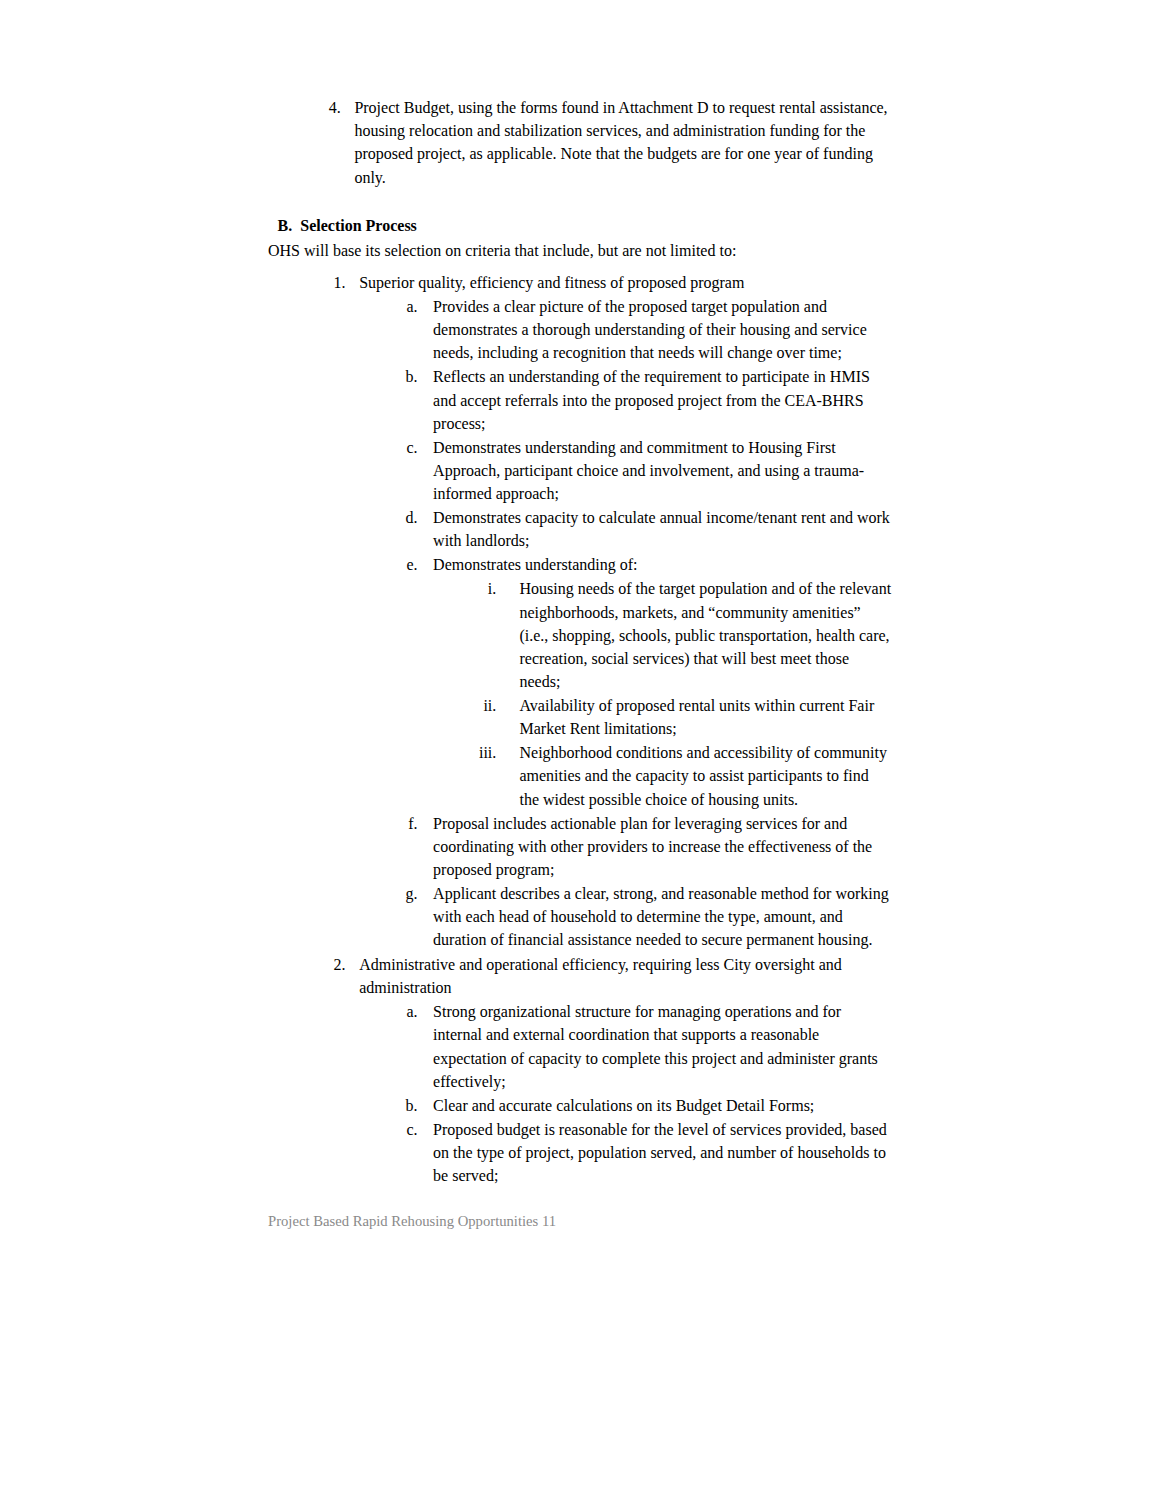Project Budget, using the forms found in Attachment D to request rental assistance, housing relocation and stabilization services, and administration funding for the proposed project, as applicable. Note that the budgets are for one year of funding only.
B. Selection Process
OHS will base its selection on criteria that include, but are not limited to:
Superior quality, efficiency and fitness of proposed program
Provides a clear picture of the proposed target population and demonstrates a thorough understanding of their housing and service needs, including a recognition that needs will change over time;
Reflects an understanding of the requirement to participate in HMIS and accept referrals into the proposed project from the CEA-BHRS process;
Demonstrates understanding and commitment to Housing First Approach, participant choice and involvement, and using a trauma-informed approach;
Demonstrates capacity to calculate annual income/tenant rent and work with landlords;
Demonstrates understanding of:
Housing needs of the target population and of the relevant neighborhoods, markets, and “community amenities” (i.e., shopping, schools, public transportation, health care, recreation, social services) that will best meet those needs;
Availability of proposed rental units within current Fair Market Rent limitations;
Neighborhood conditions and accessibility of community amenities and the capacity to assist participants to find the widest possible choice of housing units.
Proposal includes actionable plan for leveraging services for and coordinating with other providers to increase the effectiveness of the proposed program;
Applicant describes a clear, strong, and reasonable method for working with each head of household to determine the type, amount, and duration of financial assistance needed to secure permanent housing.
Administrative and operational efficiency, requiring less City oversight and administration
Strong organizational structure for managing operations and for internal and external coordination that supports a reasonable expectation of capacity to complete this project and administer grants effectively;
Clear and accurate calculations on its Budget Detail Forms;
Proposed budget is reasonable for the level of services provided, based on the type of project, population served, and number of households to be served;
Project Based Rapid Rehousing Opportunities 11